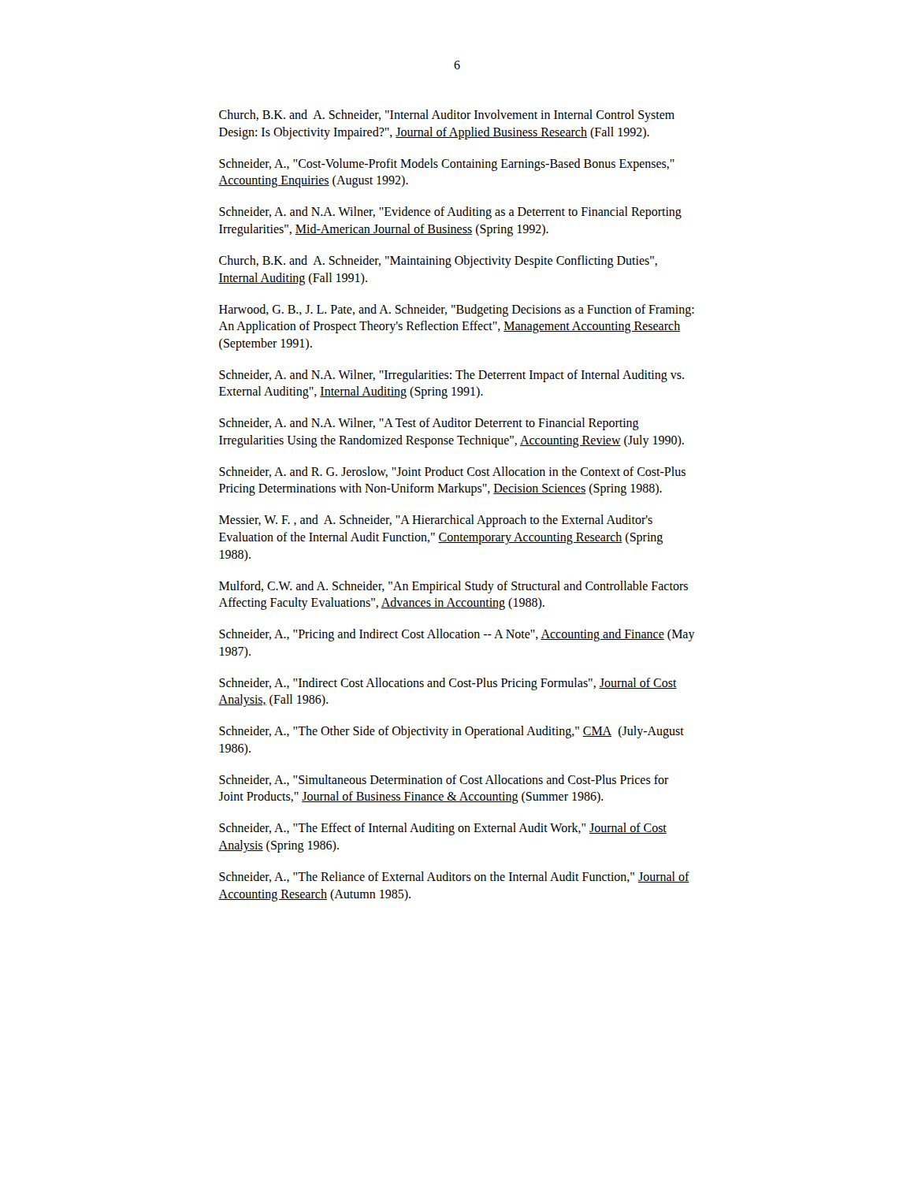6
Church, B.K. and A. Schneider, "Internal Auditor Involvement in Internal Control System Design: Is Objectivity Impaired?", Journal of Applied Business Research (Fall 1992).
Schneider, A., "Cost-Volume-Profit Models Containing Earnings-Based Bonus Expenses," Accounting Enquiries (August 1992).
Schneider, A. and N.A. Wilner, "Evidence of Auditing as a Deterrent to Financial Reporting Irregularities", Mid-American Journal of Business (Spring 1992).
Church, B.K. and A. Schneider, "Maintaining Objectivity Despite Conflicting Duties", Internal Auditing (Fall 1991).
Harwood, G. B., J. L. Pate, and A. Schneider, "Budgeting Decisions as a Function of Framing: An Application of Prospect Theory's Reflection Effect", Management Accounting Research (September 1991).
Schneider, A. and N.A. Wilner, "Irregularities: The Deterrent Impact of Internal Auditing vs. External Auditing", Internal Auditing (Spring 1991).
Schneider, A. and N.A. Wilner, "A Test of Auditor Deterrent to Financial Reporting Irregularities Using the Randomized Response Technique", Accounting Review (July 1990).
Schneider, A. and R. G. Jeroslow, "Joint Product Cost Allocation in the Context of Cost-Plus Pricing Determinations with Non-Uniform Markups", Decision Sciences (Spring 1988).
Messier, W. F. , and A. Schneider, "A Hierarchical Approach to the External Auditor's Evaluation of the Internal Audit Function," Contemporary Accounting Research (Spring 1988).
Mulford, C.W. and A. Schneider, "An Empirical Study of Structural and Controllable Factors Affecting Faculty Evaluations", Advances in Accounting (1988).
Schneider, A., "Pricing and Indirect Cost Allocation -- A Note", Accounting and Finance (May 1987).
Schneider, A., "Indirect Cost Allocations and Cost-Plus Pricing Formulas", Journal of Cost Analysis, (Fall 1986).
Schneider, A., "The Other Side of Objectivity in Operational Auditing," CMA (July-August 1986).
Schneider, A., "Simultaneous Determination of Cost Allocations and Cost-Plus Prices for Joint Products," Journal of Business Finance & Accounting (Summer 1986).
Schneider, A., "The Effect of Internal Auditing on External Audit Work," Journal of Cost Analysis (Spring 1986).
Schneider, A., "The Reliance of External Auditors on the Internal Audit Function," Journal of Accounting Research (Autumn 1985).